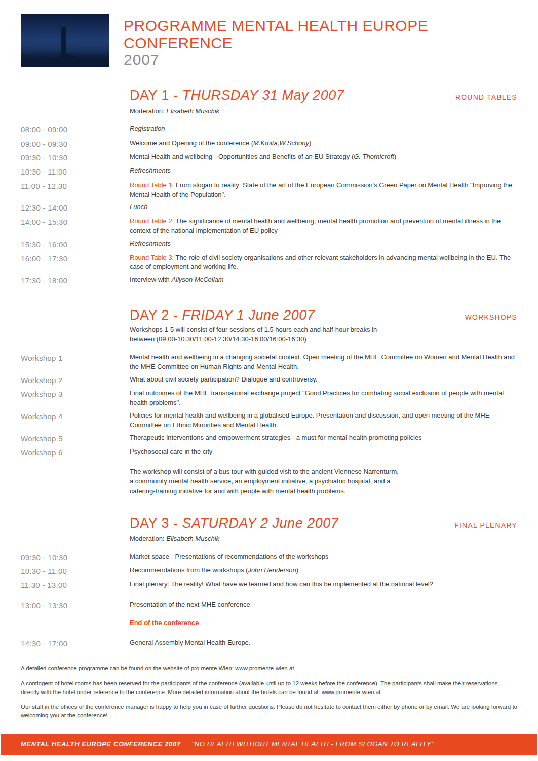Programme Mental Health Europe Conference 2007
DAY 1 - THURSDAY 31 May 2007
Round Tables
Moderation: Elisabeth Muschik
| 08:00 - 09:00 | Registration |
| 09:00 - 09:30 | Welcome and Opening of the conference ( M.Kmita,W.Schöny ) |
| 09:30 - 10:30 | Mental Health and wellbeing - Opportunities and Benefits of an EU Strategy ( G. Thornicroft ) |
| 10:30 - 11:00 | Refreshments |
| 11:00 - 12:30 | Round Table 1: From slogan to reality: State of the art of the European Commission's Green Paper on Mental Health "Improving the Mental Health of the Population". |
| 12:30 - 14:00 | Lunch |
| 14:00 - 15:30 | Round Table 2: The significance of mental health and wellbeing, mental health promotion and prevention of mental illness in the context of the national implementation of EU policy |
| 15:30 - 16:00 | Refreshments |
| 16:00 - 17:30 | Round Table 3: The role of civil society organisations and other relevant stakeholders in advancing mental wellbeing in the EU. The case of employment and working life. |
| 17:30 - 18:00 | Interview with Allyson McCollam |
DAY 2 - FRIDAY 1 June 2007
Workshops
Workshops 1-5 will consist of four sessions of 1.5 hours each and half-hour breaks in
between (09:00-10:30/11:00-12:30/14:30-16:00/16:00-16:30)
| Workshop 1 | Mental health and wellbeing in a changing societal context. Open meeting of the MHE Committee on Women and Mental Health and the MHE Committee on Human Rights and Mental Health. |
| Workshop 2 | What about civil society participation? Dialogue and controversy. |
| Workshop 3 | Final outcomes of the MHE transnational exchange project "Good Practices for combating social exclusion of people with mental health problems". |
| Workshop 4 | Policies for mental health and wellbeing in a globalised Europe. Presentation and discussion, and open meeting of the MHE Committee on Ethnic Minorities and Mental Health. |
| Workshop 5 | Therapeutic interventions and empowerment strategies - a must for mental health promoting policies |
| Workshop 6 | Psychosocial care in the city |
The workshop will consist of a bus tour with guided visit to the ancient Viennese Narrenturm,
a community mental health service, an employment initiative, a psychiatric hospital, and a
catering-training initiative for and with people with mental health problems.
DAY 3 - SATURDAY 2 June 2007
Final Plenary
Moderation: Elisabeth Muschik
| 09:30 - 10:30 | Market space - Presentations of recommendations of the workshops |
| 10:30 - 11:00 | Recommendations from the workshops ( John Henderson ) |
| 11:30 - 13:00 | Final plenary: The reality! What have we learned and how can this be implemented at the national level? |
| 13:00 - 13:30 | Presentation of the next MHE conference |
| | End of the conference |
| 14:30 - 17:00 | General Assembly Mental Health Europe. |
A detailed conference programme can be found on the website of pro mente Wien: www.promente-wien.at
A contingent of hotel rooms has been reserved for the participants of the conference (available until up to 12 weeks before the conference). The participants shall make their reservations directly with the hotel under reference to the conference. More detailed information about the hotels can be found at: www.promente-wien.at.
Our staff in the offices of the conference manager is happy to help you in case of further questions. Please do not hesitate to contact them either by phone or by email. We are looking forward to welcoming you at the conference!
MENTAL HEALTH EUROPE CONFERENCE 2007 "NO HEALTH WITHOUT MENTAL HEALTH - FROM SLOGAN TO REALITY"